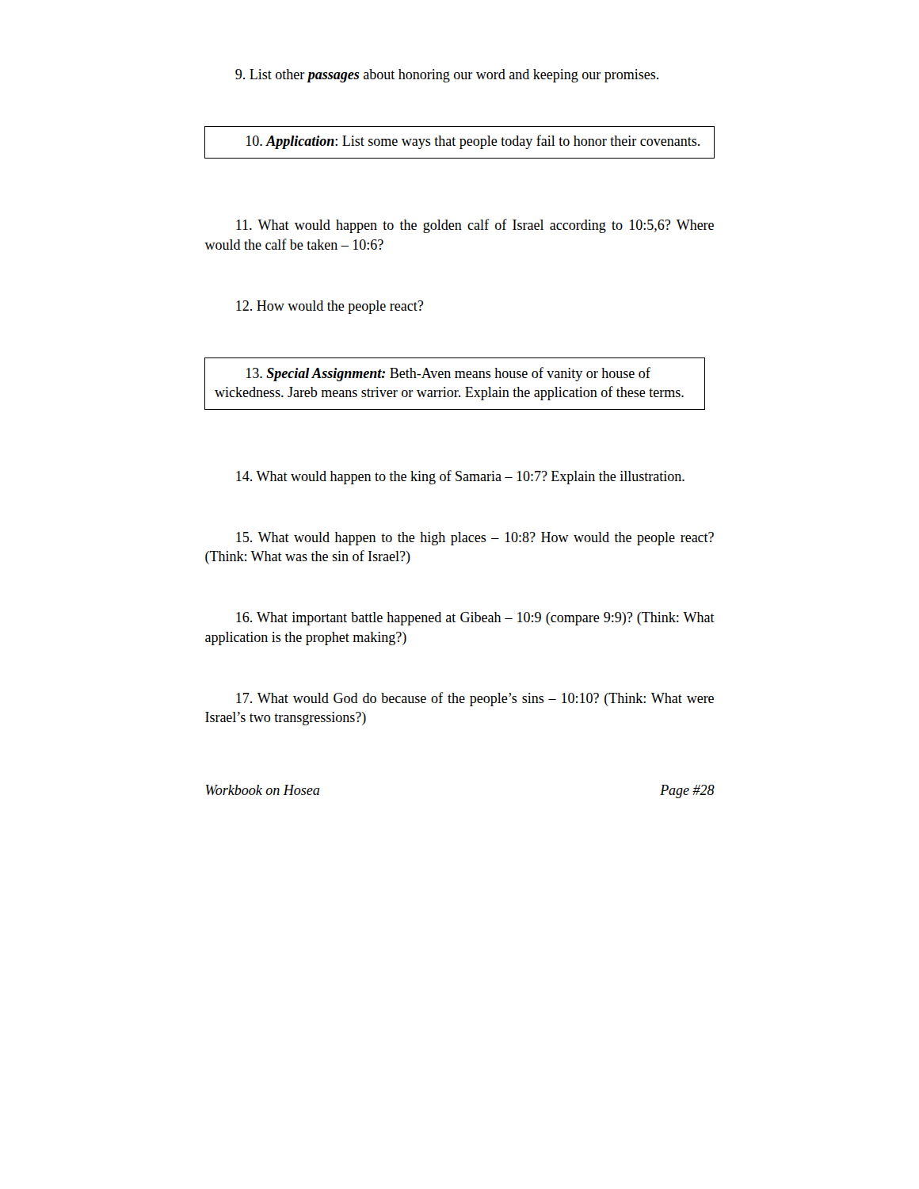9. List other passages about honoring our word and keeping our promises.
10. Application: List some ways that people today fail to honor their covenants.
11. What would happen to the golden calf of Israel according to 10:5,6? Where would the calf be taken – 10:6?
12. How would the people react?
13. Special Assignment: Beth-Aven means house of vanity or house of wickedness. Jareb means striver or warrior. Explain the application of these terms.
14. What would happen to the king of Samaria – 10:7? Explain the illustration.
15. What would happen to the high places – 10:8? How would the people react? (Think: What was the sin of Israel?)
16. What important battle happened at Gibeah – 10:9 (compare 9:9)? (Think: What application is the prophet making?)
17. What would God do because of the people’s sins – 10:10? (Think: What were Israel’s two transgressions?)
Workbook on Hosea Page #28